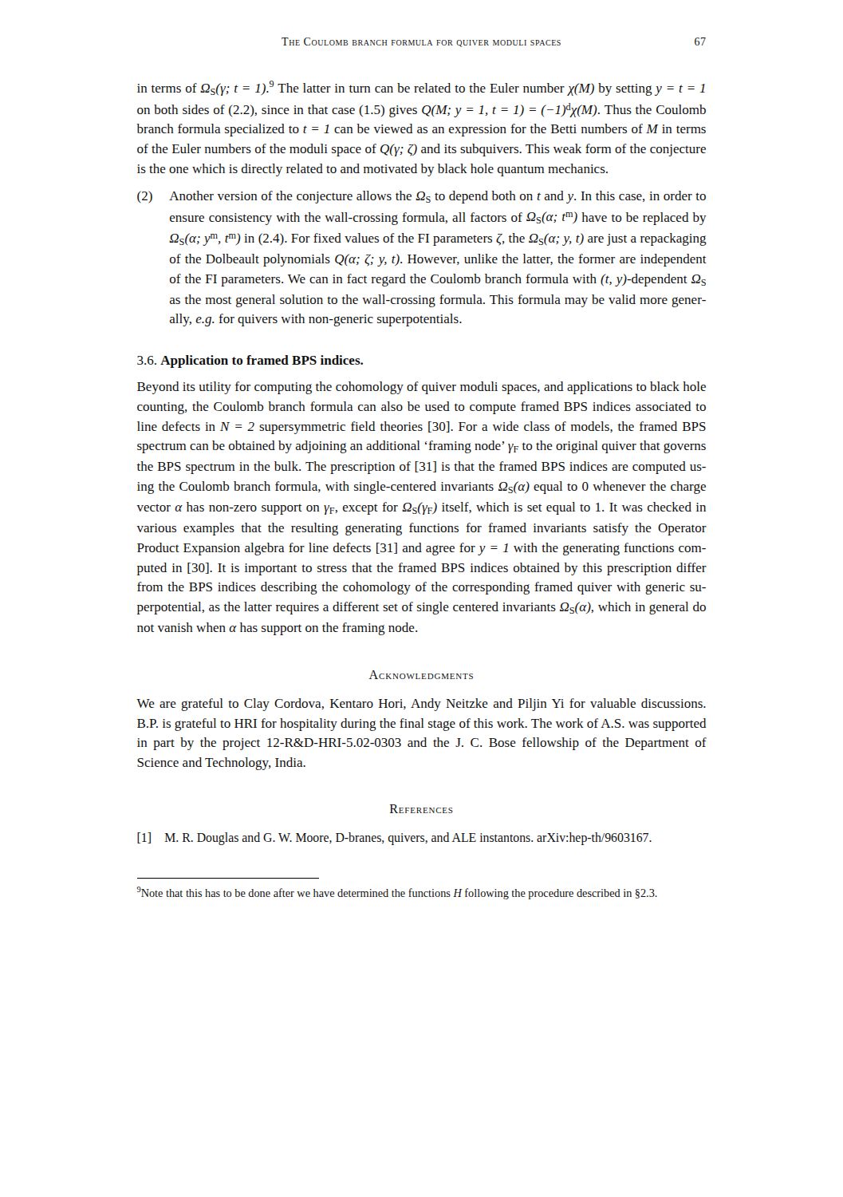The Coulomb branch formula for quiver moduli spaces 67
in terms of ΩS(γ; t = 1).9 The latter in turn can be related to the Euler number χ(M) by setting y = t = 1 on both sides of (2.2), since in that case (1.5) gives Q(M; y = 1, t = 1) = (−1)dχ(M). Thus the Coulomb branch formula specialized to t = 1 can be viewed as an expression for the Betti numbers of M in terms of the Euler numbers of the moduli space of Q(γ; ζ) and its subquivers. This weak form of the conjecture is the one which is directly related to and motivated by black hole quantum mechanics.
(2) Another version of the conjecture allows the ΩS to depend both on t and y. In this case, in order to ensure consistency with the wall-crossing formula, all factors of ΩS(α; tm) have to be replaced by ΩS(α; ym, tm) in (2.4). For fixed values of the FI parameters ζ, the ΩS(α; y, t) are just a repackaging of the Dolbeault polynomials Q(α; ζ; y, t). However, unlike the latter, the former are independent of the FI parameters. We can in fact regard the Coulomb branch formula with (t, y)-dependent ΩS as the most general solution to the wall-crossing formula. This formula may be valid more generally, e.g. for quivers with non-generic superpotentials.
3.6. Application to framed BPS indices.
Beyond its utility for computing the cohomology of quiver moduli spaces, and applications to black hole counting, the Coulomb branch formula can also be used to compute framed BPS indices associated to line defects in N = 2 supersymmetric field theories [30]. For a wide class of models, the framed BPS spectrum can be obtained by adjoining an additional ‘framing node’ γF to the original quiver that governs the BPS spectrum in the bulk. The prescription of [31] is that the framed BPS indices are computed using the Coulomb branch formula, with single-centered invariants ΩS(α) equal to 0 whenever the charge vector α has non-zero support on γF, except for ΩS(γF) itself, which is set equal to 1. It was checked in various examples that the resulting generating functions for framed invariants satisfy the Operator Product Expansion algebra for line defects [31] and agree for y = 1 with the generating functions computed in [30]. It is important to stress that the framed BPS indices obtained by this prescription differ from the BPS indices describing the cohomology of the corresponding framed quiver with generic superpotential, as the latter requires a different set of single centered invariants ΩS(α), which in general do not vanish when α has support on the framing node.
Acknowledgments
We are grateful to Clay Cordova, Kentaro Hori, Andy Neitzke and Piljin Yi for valuable discussions. B.P. is grateful to HRI for hospitality during the final stage of this work. The work of A.S. was supported in part by the project 12-R&D-HRI-5.02-0303 and the J. C. Bose fellowship of the Department of Science and Technology, India.
References
[1] M. R. Douglas and G. W. Moore, D-branes, quivers, and ALE instantons. arXiv:hep-th/9603167.
9Note that this has to be done after we have determined the functions H following the procedure described in §2.3.